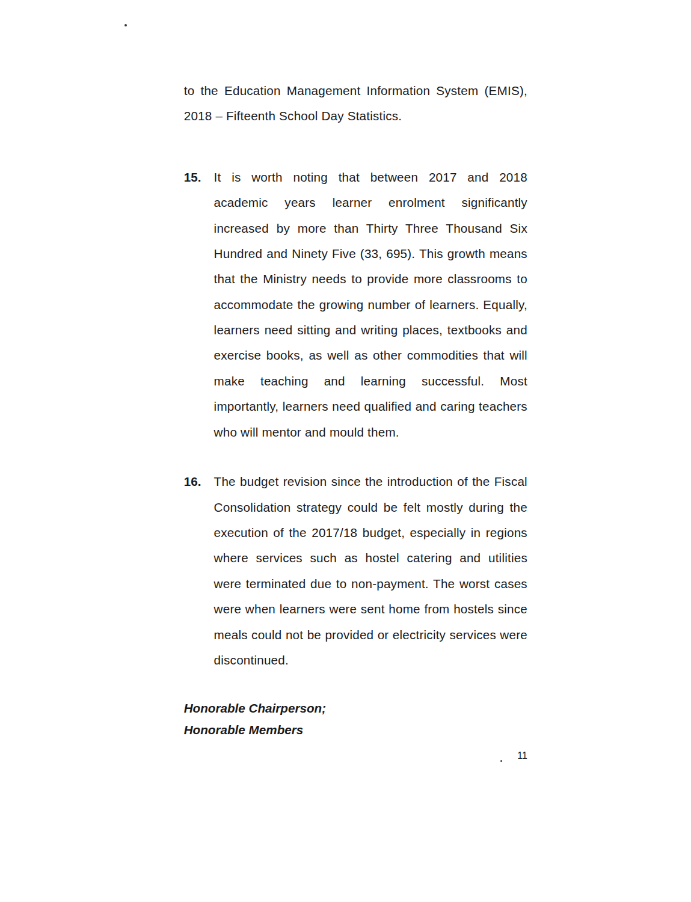to the Education Management Information System (EMIS), 2018 – Fifteenth School Day Statistics.
15.
It is worth noting that between 2017 and 2018 academic years learner enrolment significantly increased by more than Thirty Three Thousand Six Hundred and Ninety Five (33, 695). This growth means that the Ministry needs to provide more classrooms to accommodate the growing number of learners. Equally, learners need sitting and writing places, textbooks and exercise books, as well as other commodities that will make teaching and learning successful. Most importantly, learners need qualified and caring teachers who will mentor and mould them.
16.
The budget revision since the introduction of the Fiscal Consolidation strategy could be felt mostly during the execution of the 2017/18 budget, especially in regions where services such as hostel catering and utilities were terminated due to non-payment. The worst cases were when learners were sent home from hostels since meals could not be provided or electricity services were discontinued.
Honorable Chairperson; Honorable Members
11